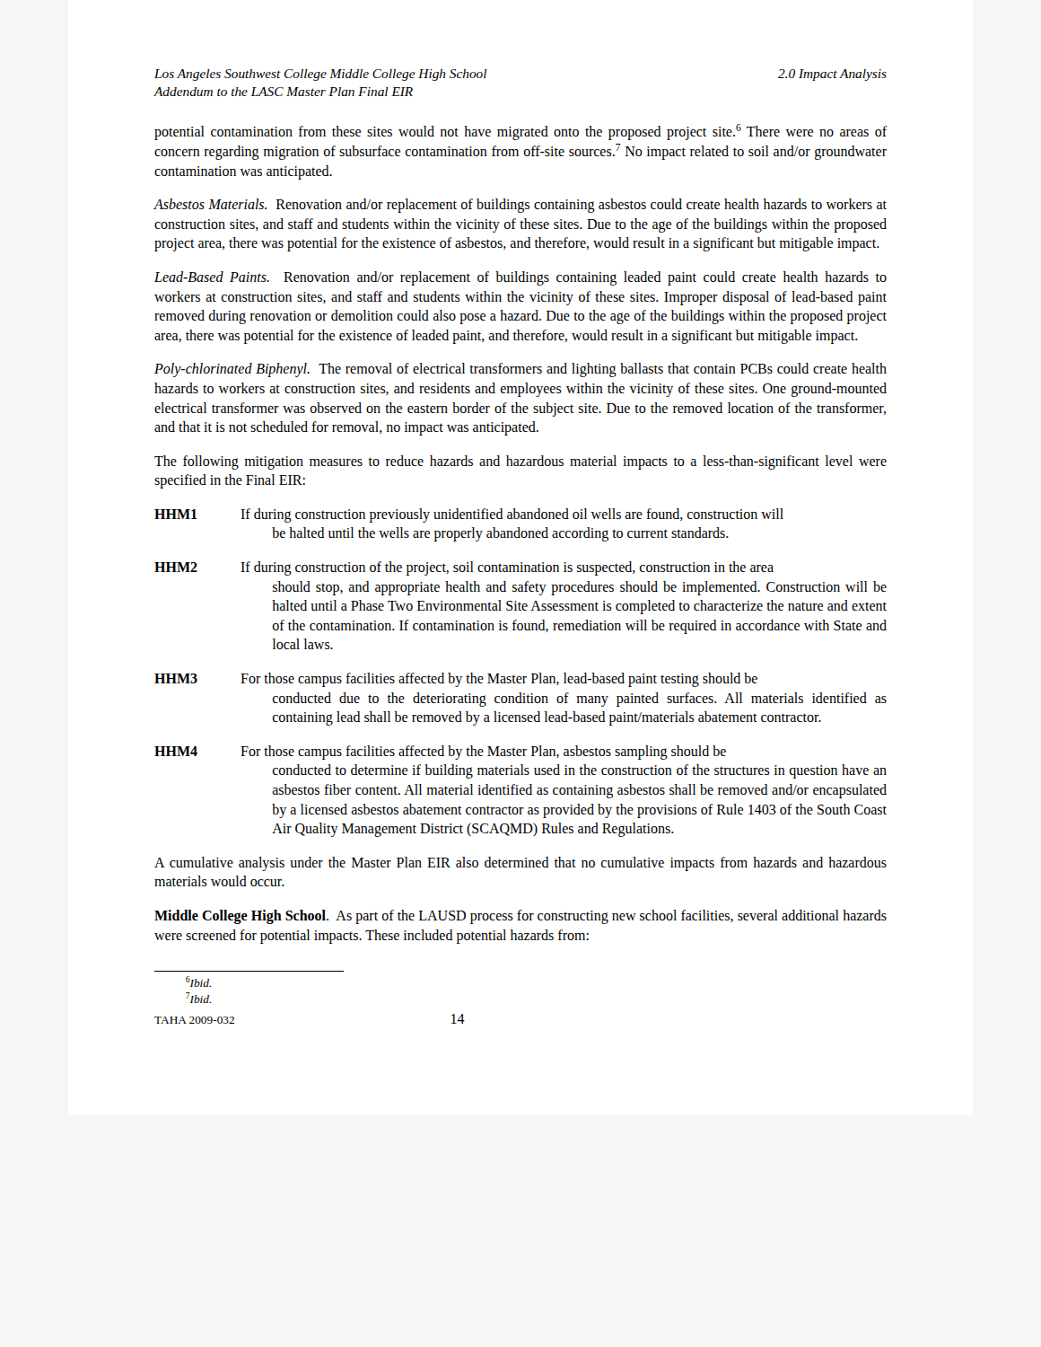Los Angeles Southwest College Middle College High School
Addendum to the LASC Master Plan Final EIR
2.0 Impact Analysis
potential contamination from these sites would not have migrated onto the proposed project site.6 There were no areas of concern regarding migration of subsurface contamination from off-site sources.7 No impact related to soil and/or groundwater contamination was anticipated.
Asbestos Materials. Renovation and/or replacement of buildings containing asbestos could create health hazards to workers at construction sites, and staff and students within the vicinity of these sites. Due to the age of the buildings within the proposed project area, there was potential for the existence of asbestos, and therefore, would result in a significant but mitigable impact.
Lead-Based Paints. Renovation and/or replacement of buildings containing leaded paint could create health hazards to workers at construction sites, and staff and students within the vicinity of these sites. Improper disposal of lead-based paint removed during renovation or demolition could also pose a hazard. Due to the age of the buildings within the proposed project area, there was potential for the existence of leaded paint, and therefore, would result in a significant but mitigable impact.
Poly-chlorinated Biphenyl. The removal of electrical transformers and lighting ballasts that contain PCBs could create health hazards to workers at construction sites, and residents and employees within the vicinity of these sites. One ground-mounted electrical transformer was observed on the eastern border of the subject site. Due to the removed location of the transformer, and that it is not scheduled for removal, no impact was anticipated.
The following mitigation measures to reduce hazards and hazardous material impacts to a less-than-significant level were specified in the Final EIR:
HHM1
If during construction previously unidentified abandoned oil wells are found, construction will be halted until the wells are properly abandoned according to current standards.
HHM2
If during construction of the project, soil contamination is suspected, construction in the area should stop, and appropriate health and safety procedures should be implemented. Construction will be halted until a Phase Two Environmental Site Assessment is completed to characterize the nature and extent of the contamination. If contamination is found, remediation will be required in accordance with State and local laws.
HHM3
For those campus facilities affected by the Master Plan, lead-based paint testing should be conducted due to the deteriorating condition of many painted surfaces. All materials identified as containing lead shall be removed by a licensed lead-based paint/materials abatement contractor.
HHM4
For those campus facilities affected by the Master Plan, asbestos sampling should be conducted to determine if building materials used in the construction of the structures in question have an asbestos fiber content. All material identified as containing asbestos shall be removed and/or encapsulated by a licensed asbestos abatement contractor as provided by the provisions of Rule 1403 of the South Coast Air Quality Management District (SCAQMD) Rules and Regulations.
A cumulative analysis under the Master Plan EIR also determined that no cumulative impacts from hazards and hazardous materials would occur.
Middle College High School. As part of the LAUSD process for constructing new school facilities, several additional hazards were screened for potential impacts. These included potential hazards from:
6Ibid.
7Ibid.
TAHA 2009-032
14